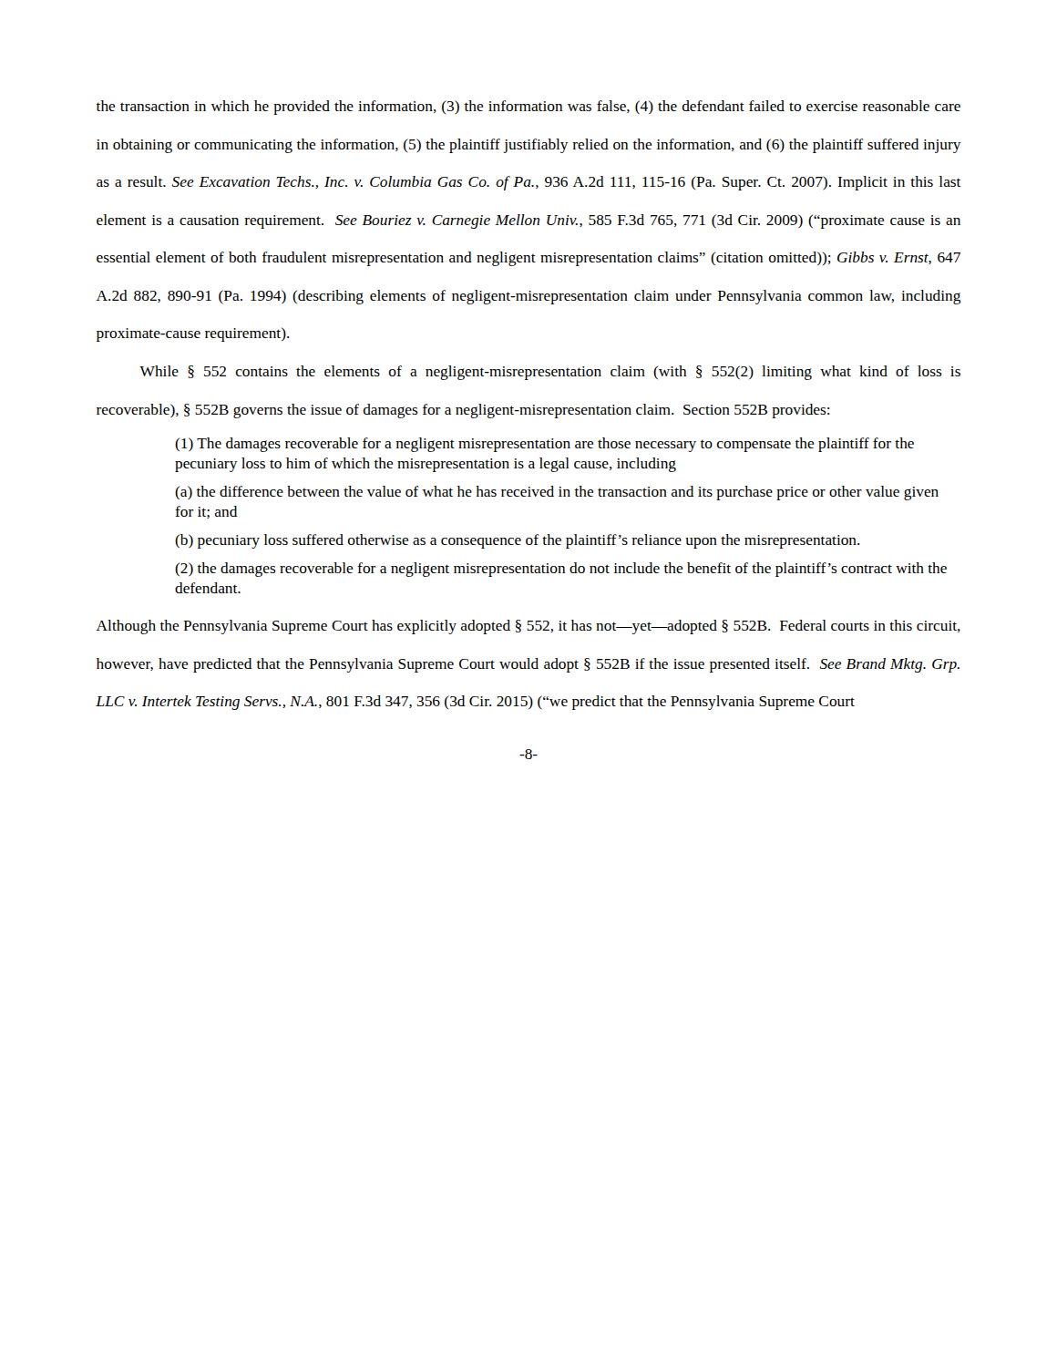the transaction in which he provided the information, (3) the information was false, (4) the defendant failed to exercise reasonable care in obtaining or communicating the information, (5) the plaintiff justifiably relied on the information, and (6) the plaintiff suffered injury as a result. See Excavation Techs., Inc. v. Columbia Gas Co. of Pa., 936 A.2d 111, 115-16 (Pa. Super. Ct. 2007). Implicit in this last element is a causation requirement. See Bouriez v. Carnegie Mellon Univ., 585 F.3d 765, 771 (3d Cir. 2009) (“proximate cause is an essential element of both fraudulent misrepresentation and negligent misrepresentation claims” (citation omitted)); Gibbs v. Ernst, 647 A.2d 882, 890-91 (Pa. 1994) (describing elements of negligent-misrepresentation claim under Pennsylvania common law, including proximate-cause requirement).
While § 552 contains the elements of a negligent-misrepresentation claim (with § 552(2) limiting what kind of loss is recoverable), § 552B governs the issue of damages for a negligent-misrepresentation claim. Section 552B provides:
(1) The damages recoverable for a negligent misrepresentation are those necessary to compensate the plaintiff for the pecuniary loss to him of which the misrepresentation is a legal cause, including
(a) the difference between the value of what he has received in the transaction and its purchase price or other value given for it; and
(b) pecuniary loss suffered otherwise as a consequence of the plaintiff’s reliance upon the misrepresentation.
(2) the damages recoverable for a negligent misrepresentation do not include the benefit of the plaintiff’s contract with the defendant.
Although the Pennsylvania Supreme Court has explicitly adopted § 552, it has not—yet—adopted § 552B. Federal courts in this circuit, however, have predicted that the Pennsylvania Supreme Court would adopt § 552B if the issue presented itself. See Brand Mktg. Grp. LLC v. Intertek Testing Servs., N.A., 801 F.3d 347, 356 (3d Cir. 2015) (“we predict that the Pennsylvania Supreme Court
-8-